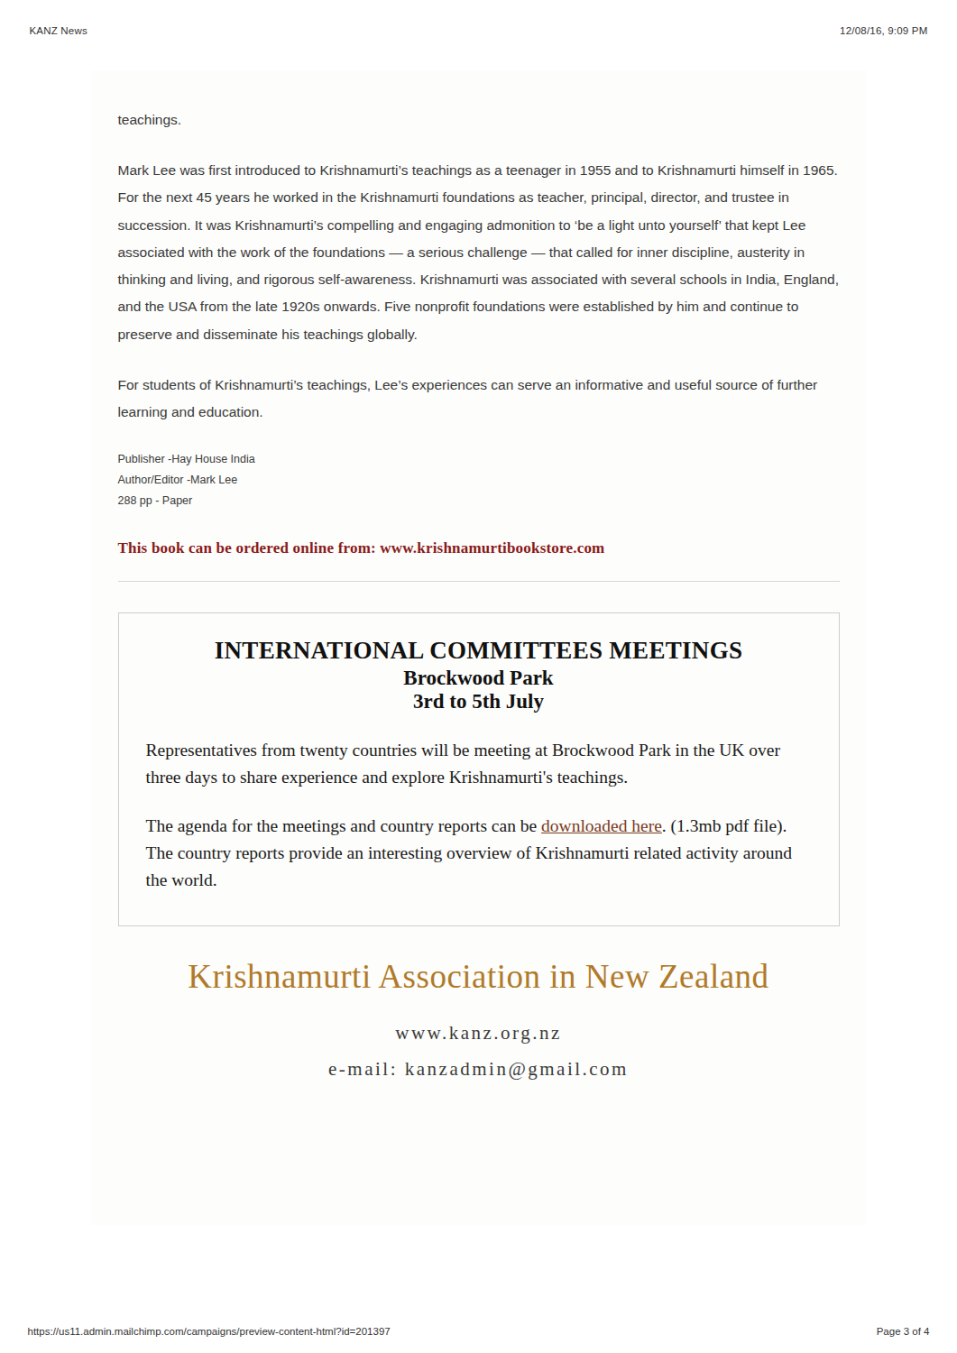KANZ News 12/08/16, 9:09 PM
teachings.
Mark Lee was first introduced to Krishnamurti’s teachings as a teenager in 1955 and to Krishnamurti himself in 1965. For the next 45 years he worked in the Krishnamurti foundations as teacher, principal, director, and trustee in succession. It was Krishnamurti’s compelling and engaging admonition to ‘be a light unto yourself’ that kept Lee associated with the work of the foundations — a serious challenge — that called for inner discipline, austerity in thinking and living, and rigorous self-awareness. Krishnamurti was associated with several schools in India, England, and the USA from the late 1920s onwards. Five nonprofit foundations were established by him and continue to preserve and disseminate his teachings globally.
For students of Krishnamurti’s teachings, Lee’s experiences can serve an informative and useful source of further learning and education.
Publisher -Hay House India
Author/Editor -Mark Lee
288 pp - Paper
This book can be ordered online from: www.krishnamurtibookstore.com
INTERNATIONAL COMMITTEES MEETINGS
Brockwood Park
3rd to 5th July
Representatives from twenty countries will be meeting at Brockwood Park in the UK over three days to share experience and explore Krishnamurti's teachings.
The agenda for the meetings and country reports can be downloaded here. (1.3mb pdf file). The country reports provide an interesting overview of Krishnamurti related activity around the world.
Krishnamurti Association in New Zealand
www.kanz.org.nz
e-mail: kanzadmin@gmail.com
https://us11.admin.mailchimp.com/campaigns/preview-content-html?id=201397 Page 3 of 4